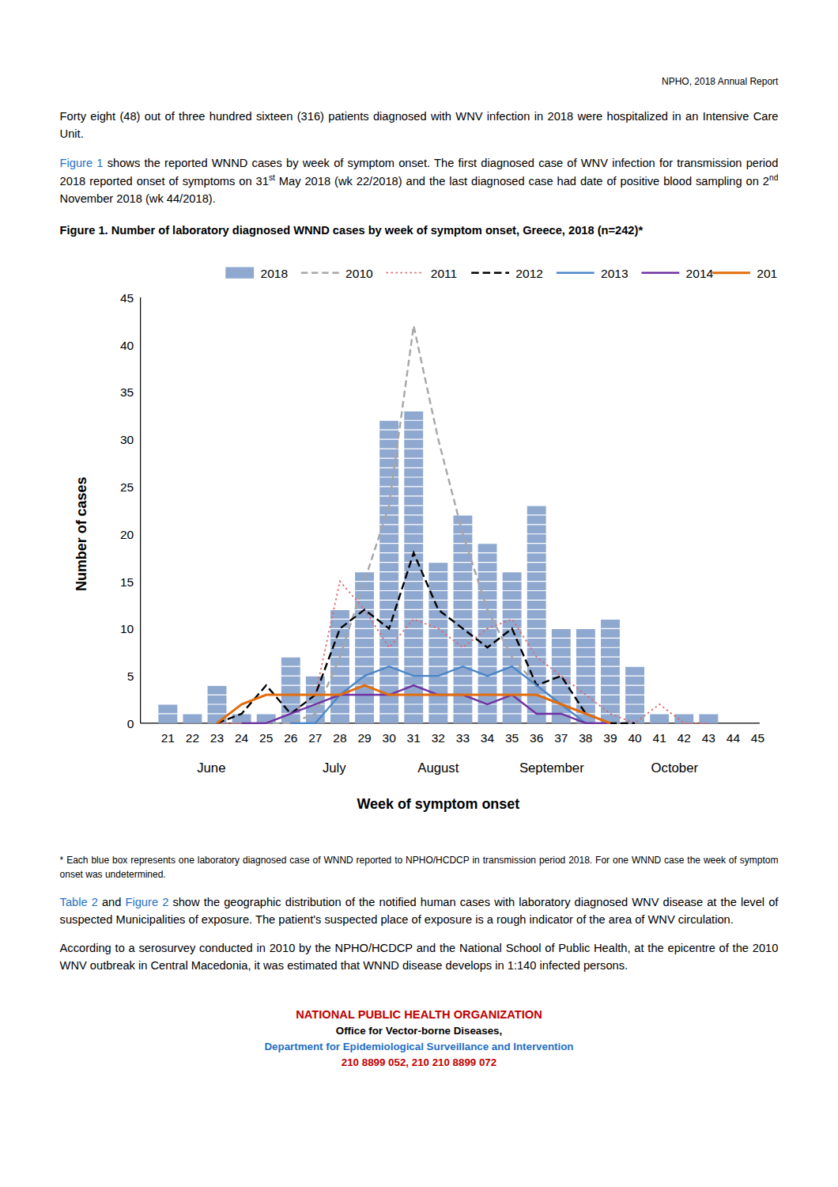NPHO, 2018 Annual Report
Forty eight (48) out of three hundred sixteen (316) patients diagnosed with WNV infection in 2018 were hospitalized in an Intensive Care Unit.
Figure 1 shows the reported WNND cases by week of symptom onset. The first diagnosed case of WNV infection for transmission period 2018 reported onset of symptoms on 31st May 2018 (wk 22/2018) and the last diagnosed case had date of positive blood sampling on 2nd November 2018 (wk 44/2018).
Figure 1. Number of laboratory diagnosed WNND cases by week of symptom onset, Greece, 2018 (n=242)*
2018 2010 2011 2012 2013 2014 2017 Number of cases 45 40 35 30 25 20 15 10 5 0 21 22 23 24 25 26 27 28 29 30 31 32 33 34 35 36 37 38 39 40 41 42 43 44 45 June July August September October Week of symptom onset
* Each blue box represents one laboratory diagnosed case of WNND reported to NPHO/HCDCP in transmission period 2018. For one WNND case the week of symptom onset was undetermined.
Table 2 and Figure 2 show the geographic distribution of the notified human cases with laboratory diagnosed WNV disease at the level of suspected Municipalities of exposure. The patient's suspected place of exposure is a rough indicator of the area of WNV circulation.
According to a serosurvey conducted in 2010 by the NPHO/HCDCP and the National School of Public Health, at the epicentre of the 2010 WNV outbreak in Central Macedonia, it was estimated that WNND disease develops in 1:140 infected persons.
NATIONAL PUBLIC HEALTH ORGANIZATION
Office for Vector-borne Diseases,
Department for Epidemiological Surveillance and Intervention
210 8899 052, 210 210 8899 072